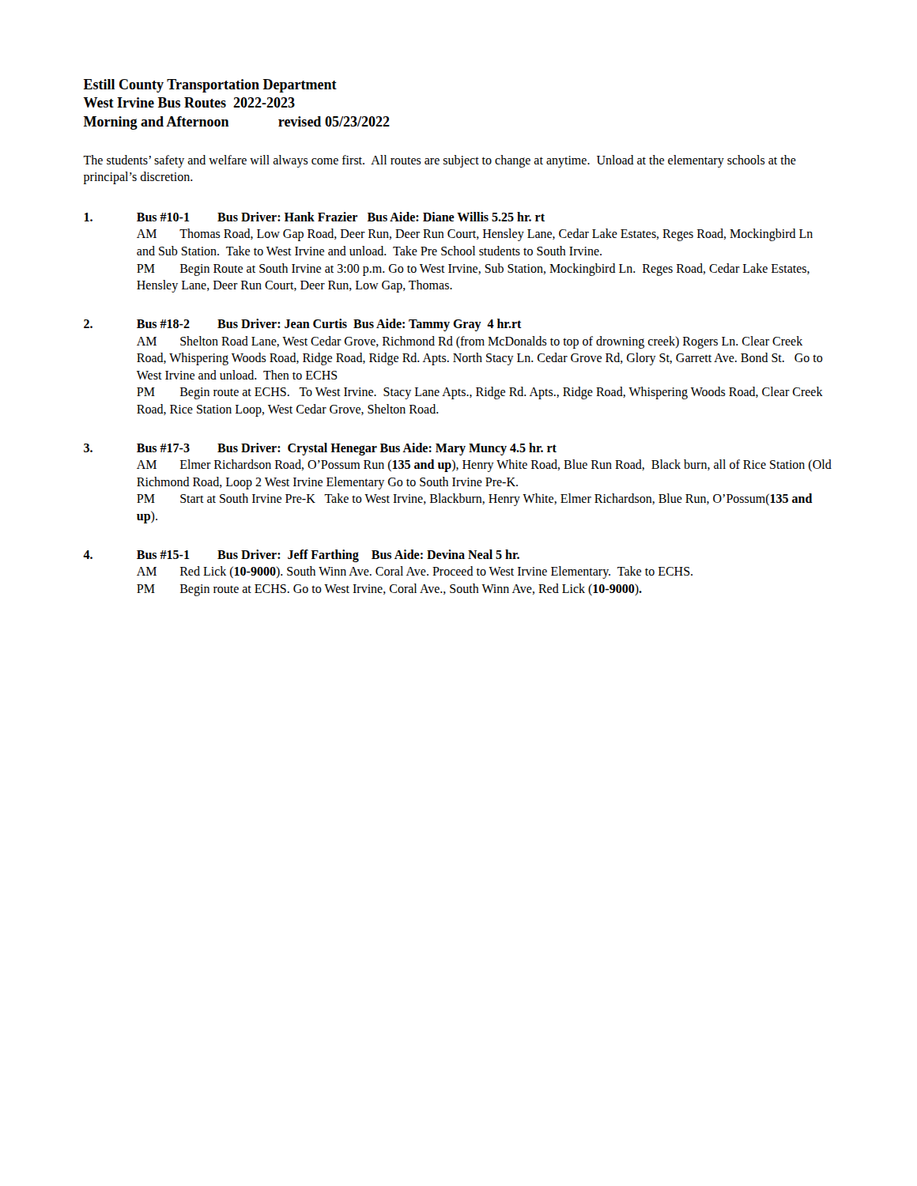Estill County Transportation Department
West Irvine Bus Routes 2022-2023
Morning and Afternoon revised 05/23/2022
The students’ safety and welfare will always come first. All routes are subject to change at anytime. Unload at the elementary schools at the principal’s discretion.
1.
Bus #10-1 Bus Driver: Hank Frazier Bus Aide: Diane Willis 5.25 hr. rt
AMThomas Road, Low Gap Road, Deer Run, Deer Run Court, Hensley Lane, Cedar Lake Estates, Reges Road, Mockingbird Ln and Sub Station. Take to West Irvine and unload. Take Pre School students to South Irvine.
PMBegin Route at South Irvine at 3:00 p.m. Go to West Irvine, Sub Station, Mockingbird Ln. Reges Road, Cedar Lake Estates, Hensley Lane, Deer Run Court, Deer Run, Low Gap, Thomas.
2.
Bus #18-2 Bus Driver: Jean Curtis Bus Aide: Tammy Gray 4 hr.rt
AMShelton Road Lane, West Cedar Grove, Richmond Rd (from McDonalds to top of drowning creek) Rogers Ln. Clear Creek Road, Whispering Woods Road, Ridge Road, Ridge Rd. Apts. North Stacy Ln. Cedar Grove Rd, Glory St, Garrett Ave. Bond St. Go to West Irvine and unload. Then to ECHS
PMBegin route at ECHS. To West Irvine. Stacy Lane Apts., Ridge Rd. Apts., Ridge Road, Whispering Woods Road, Clear Creek Road, Rice Station Loop, West Cedar Grove, Shelton Road.
3.
Bus #17-3 Bus Driver: Crystal Henegar Bus Aide: Mary Muncy 4.5 hr. rt
AMElmer Richardson Road, O’Possum Run (135 and up), Henry White Road, Blue Run Road, Black burn, all of Rice Station (Old Richmond Road, Loop 2 West Irvine Elementary Go to South Irvine Pre-K.
PMStart at South Irvine Pre-K Take to West Irvine, Blackburn, Henry White, Elmer Richardson, Blue Run, O’Possum(135 and up).
4.
Bus #15-1 Bus Driver: Jeff Farthing Bus Aide: Devina Neal 5 hr.
AMRed Lick (10-9000). South Winn Ave. Coral Ave. Proceed to West Irvine Elementary. Take to ECHS.
PMBegin route at ECHS. Go to West Irvine, Coral Ave., South Winn Ave, Red Lick (10-9000).